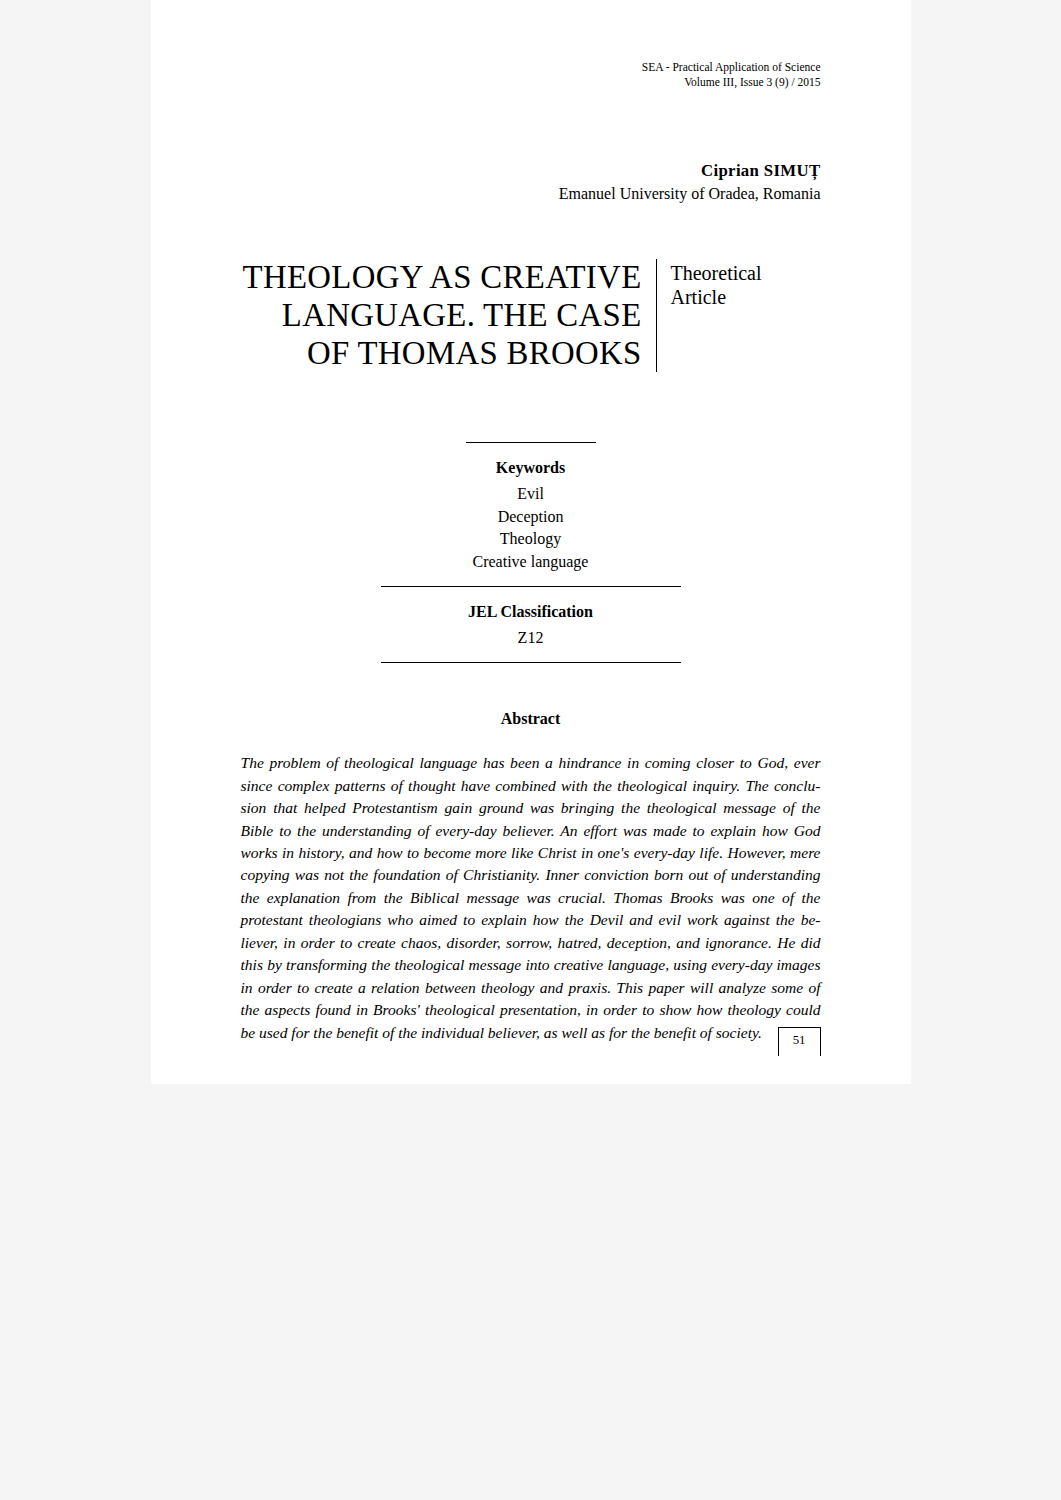SEA - Practical Application of Science
Volume III, Issue 3 (9) / 2015
Ciprian SIMUȚ
Emanuel University of Oradea, Romania
Theology as Creative Language. The Case of Thomas Brooks
Theoretical Article
Keywords
Evil
Deception
Theology
Creative language
JEL Classification
Z12
Abstract
The problem of theological language has been a hindrance in coming closer to God, ever since complex patterns of thought have combined with the theological inquiry. The conclusion that helped Protestantism gain ground was bringing the theological message of the Bible to the understanding of every-day believer. An effort was made to explain how God works in history, and how to become more like Christ in one's every-day life. However, mere copying was not the foundation of Christianity. Inner conviction born out of understanding the explanation from the Biblical message was crucial. Thomas Brooks was one of the protestant theologians who aimed to explain how the Devil and evil work against the believer, in order to create chaos, disorder, sorrow, hatred, deception, and ignorance. He did this by transforming the theological message into creative language, using every-day images in order to create a relation between theology and praxis. This paper will analyze some of the aspects found in Brooks' theological presentation, in order to show how theology could be used for the benefit of the individual believer, as well as for the benefit of society.
51